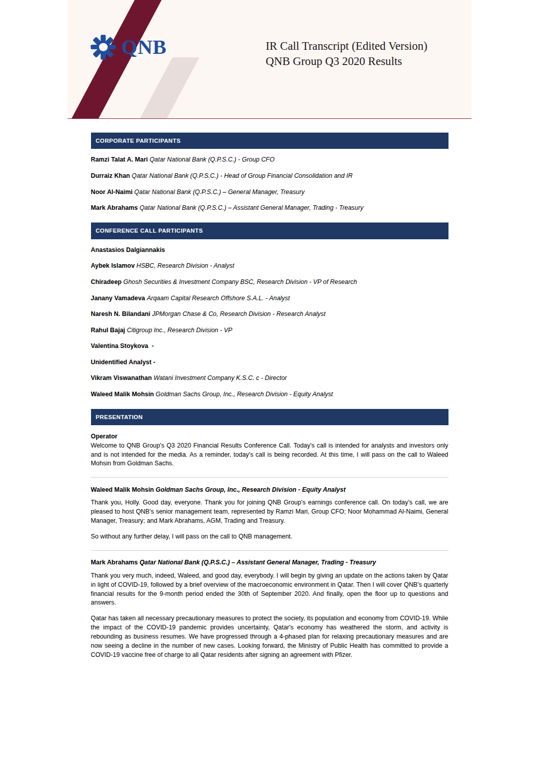QNB
IR Call Transcript (Edited Version)
QNB Group Q3 2020 Results
CORPORATE PARTICIPANTS
Ramzi Talat A. Mari Qatar National Bank (Q.P.S.C.) - Group CFO
Durraiz Khan Qatar National Bank (Q.P.S.C.) - Head of Group Financial Consolidation and IR
Noor Al-Naimi Qatar National Bank (Q.P.S.C.) – General Manager, Treasury
Mark Abrahams Qatar National Bank (Q.P.S.C.) – Assistant General Manager, Trading - Treasury
CONFERENCE CALL PARTICIPANTS
Anastasios Dalgiannakis
Aybek Islamov HSBC, Research Division - Analyst
Chiradeep Ghosh Securities & Investment Company BSC, Research Division - VP of Research
Janany Vamadeva Arqaam Capital Research Offshore S.A.L. - Analyst
Naresh N. Bilandani JPMorgan Chase & Co, Research Division - Research Analyst
Rahul Bajaj Citigroup Inc., Research Division - VP
Valentina Stoykova -
Unidentified Analyst -
Vikram Viswanathan Watani Investment Company K.S.C. c - Director
Waleed Malik Mohsin Goldman Sachs Group, Inc., Research Division - Equity Analyst
PRESENTATION
Operator
Welcome to QNB Group's Q3 2020 Financial Results Conference Call. Today's call is intended for analysts and investors only and is not intended for the media. As a reminder, today's call is being recorded. At this time, I will pass on the call to Waleed Mohsin from Goldman Sachs.
Waleed Malik Mohsin Goldman Sachs Group, Inc., Research Division - Equity Analyst
Thank you, Holly. Good day, everyone. Thank you for joining QNB Group's earnings conference call. On today's call, we are pleased to host QNB's senior management team, represented by Ramzi Mari, Group CFO; Noor Mohammad Al-Naimi, General Manager, Treasury; and Mark Abrahams, AGM, Trading and Treasury.
So without any further delay, I will pass on the call to QNB management.
Mark Abrahams Qatar National Bank (Q.P.S.C.) – Assistant General Manager, Trading - Treasury
Thank you very much, indeed, Waleed, and good day, everybody. I will begin by giving an update on the actions taken by Qatar in light of COVID-19, followed by a brief overview of the macroeconomic environment in Qatar. Then I will cover QNB's quarterly financial results for the 9-month period ended the 30th of September 2020. And finally, open the floor up to questions and answers.
Qatar has taken all necessary precautionary measures to protect the society, its population and economy from COVID-19. While the impact of the COVID-19 pandemic provides uncertainty, Qatar's economy has weathered the storm, and activity is rebounding as business resumes. We have progressed through a 4-phased plan for relaxing precautionary measures and are now seeing a decline in the number of new cases. Looking forward, the Ministry of Public Health has committed to provide a COVID-19 vaccine free of charge to all Qatar residents after signing an agreement with Pfizer.